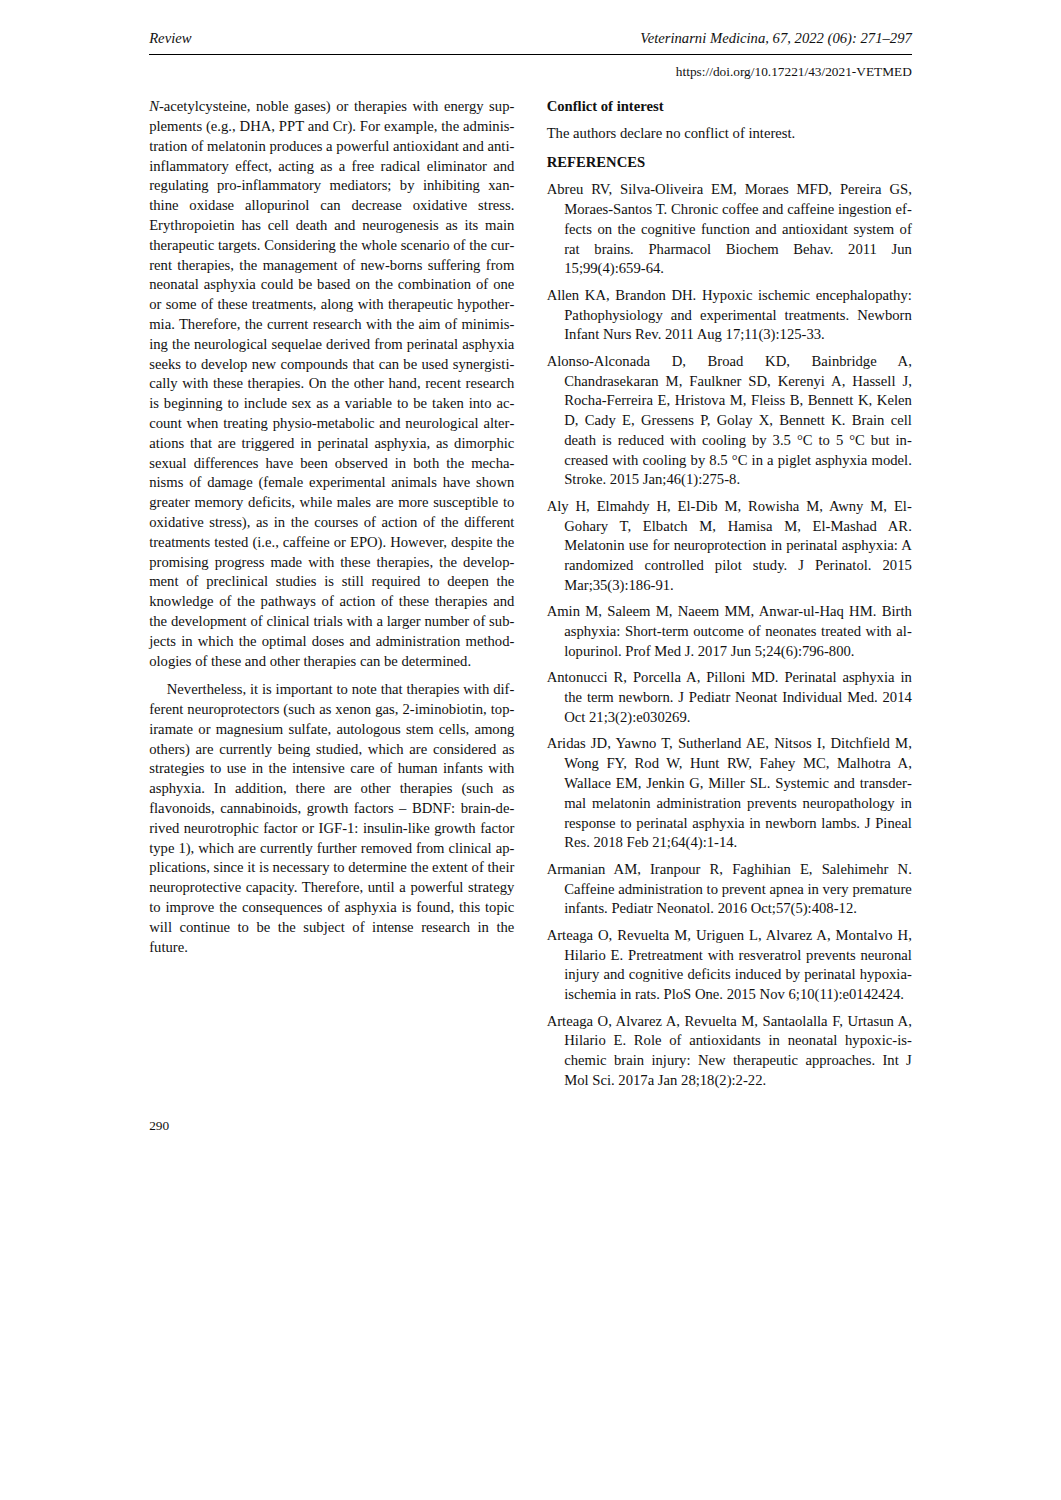Review Veterinarni Medicina, 67, 2022 (06): 271–297
https://doi.org/10.17221/43/2021-VETMED
N-acetylcysteine, noble gases) or therapies with energy supplements (e.g., DHA, PPT and Cr). For example, the administration of melatonin produces a powerful antioxidant and anti-inflammatory effect, acting as a free radical eliminator and regulating pro-inflammatory mediators; by inhibiting xanthine oxidase allopurinol can decrease oxidative stress. Erythropoietin has cell death and neurogenesis as its main therapeutic targets. Considering the whole scenario of the current therapies, the management of new-borns suffering from neonatal asphyxia could be based on the combination of one or some of these treatments, along with therapeutic hypothermia. Therefore, the current research with the aim of minimising the neurological sequelae derived from perinatal asphyxia seeks to develop new compounds that can be used synergistically with these therapies. On the other hand, recent research is beginning to include sex as a variable to be taken into account when treating physio-metabolic and neurological alterations that are triggered in perinatal asphyxia, as dimorphic sexual differences have been observed in both the mechanisms of damage (female experimental animals have shown greater memory deficits, while males are more susceptible to oxidative stress), as in the courses of action of the different treatments tested (i.e., caffeine or EPO). However, despite the promising progress made with these therapies, the development of preclinical studies is still required to deepen the knowledge of the pathways of action of these therapies and the development of clinical trials with a larger number of subjects in which the optimal doses and administration methodologies of these and other therapies can be determined.
Nevertheless, it is important to note that therapies with different neuroprotectors (such as xenon gas, 2-iminobiotin, topiramate or magnesium sulfate, autologous stem cells, among others) are currently being studied, which are considered as strategies to use in the intensive care of human infants with asphyxia. In addition, there are other therapies (such as flavonoids, cannabinoids, growth factors – BDNF: brain-derived neurotrophic factor or IGF-1: insulin-like growth factor type 1), which are currently further removed from clinical applications, since it is necessary to determine the extent of their neuroprotective capacity. Therefore, until a powerful strategy to improve the consequences of asphyxia is found, this topic will continue to be the subject of intense research in the future.
Conflict of interest
The authors declare no conflict of interest.
REFERENCES
Abreu RV, Silva-Oliveira EM, Moraes MFD, Pereira GS, Moraes-Santos T. Chronic coffee and caffeine ingestion effects on the cognitive function and antioxidant system of rat brains. Pharmacol Biochem Behav. 2011 Jun 15;99(4):659-64.
Allen KA, Brandon DH. Hypoxic ischemic encephalopathy: Pathophysiology and experimental treatments. Newborn Infant Nurs Rev. 2011 Aug 17;11(3):125-33.
Alonso-Alconada D, Broad KD, Bainbridge A, Chandrasekaran M, Faulkner SD, Kerenyi A, Hassell J, Rocha-Ferreira E, Hristova M, Fleiss B, Bennett K, Kelen D, Cady E, Gressens P, Golay X, Bennett K. Brain cell death is reduced with cooling by 3.5 °C to 5 °C but increased with cooling by 8.5 °C in a piglet asphyxia model. Stroke. 2015 Jan;46(1):275-8.
Aly H, Elmahdy H, El-Dib M, Rowisha M, Awny M, El-Gohary T, Elbatch M, Hamisa M, El-Mashad AR. Melatonin use for neuroprotection in perinatal asphyxia: A randomized controlled pilot study. J Perinatol. 2015 Mar;35(3):186-91.
Amin M, Saleem M, Naeem MM, Anwar-ul-Haq HM. Birth asphyxia: Short-term outcome of neonates treated with allopurinol. Prof Med J. 2017 Jun 5;24(6):796-800.
Antonucci R, Porcella A, Pilloni MD. Perinatal asphyxia in the term newborn. J Pediatr Neonat Individual Med. 2014 Oct 21;3(2):e030269.
Aridas JD, Yawno T, Sutherland AE, Nitsos I, Ditchfield M, Wong FY, Rod W, Hunt RW, Fahey MC, Malhotra A, Wallace EM, Jenkin G, Miller SL. Systemic and transdermal melatonin administration prevents neuropathology in response to perinatal asphyxia in newborn lambs. J Pineal Res. 2018 Feb 21;64(4):1-14.
Armanian AM, Iranpour R, Faghihian E, Salehimehr N. Caffeine administration to prevent apnea in very premature infants. Pediatr Neonatol. 2016 Oct;57(5):408-12.
Arteaga O, Revuelta M, Uriguen L, Alvarez A, Montalvo H, Hilario E. Pretreatment with resveratrol prevents neuronal injury and cognitive deficits induced by perinatal hypoxia-ischemia in rats. PloS One. 2015 Nov 6;10(11):e0142424.
Arteaga O, Alvarez A, Revuelta M, Santaolalla F, Urtasun A, Hilario E. Role of antioxidants in neonatal hypoxic-ischemic brain injury: New therapeutic approaches. Int J Mol Sci. 2017a Jan 28;18(2):2-22.
290